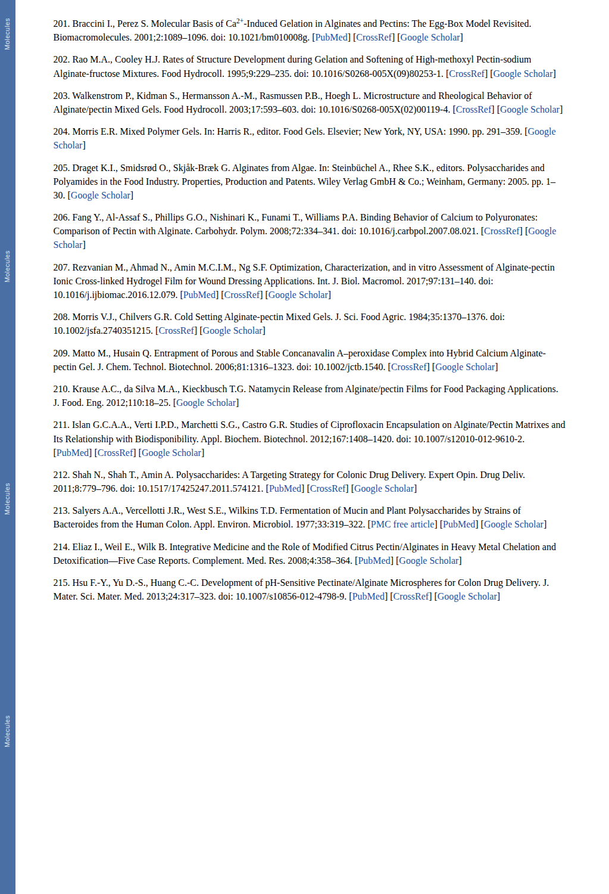Molecules Molecules Molecules Molecules
201. Braccini I., Perez S. Molecular Basis of Ca2+-Induced Gelation in Alginates and Pectins: The Egg-Box Model Revisited. Biomacromolecules. 2001;2:1089–1096. doi: 10.1021/bm010008g. [PubMed] [CrossRef] [Google Scholar]
202. Rao M.A., Cooley H.J. Rates of Structure Development during Gelation and Softening of High-methoxyl Pectin-sodium Alginate-fructose Mixtures. Food Hydrocoll. 1995;9:229–235. doi: 10.1016/S0268-005X(09)80253-1. [CrossRef] [Google Scholar]
203. Walkenstrom P., Kidman S., Hermansson A.-M., Rasmussen P.B., Hoegh L. Microstructure and Rheological Behavior of Alginate/pectin Mixed Gels. Food Hydrocoll. 2003;17:593–603. doi: 10.1016/S0268-005X(02)00119-4. [CrossRef] [Google Scholar]
204. Morris E.R. Mixed Polymer Gels. In: Harris R., editor. Food Gels. Elsevier; New York, NY, USA: 1990. pp. 291–359. [Google Scholar]
205. Draget K.I., Smidsrød O., Skjåk-Bræk G. Alginates from Algae. In: Steinbüchel A., Rhee S.K., editors. Polysaccharides and Polyamides in the Food Industry. Properties, Production and Patents. Wiley Verlag GmbH & Co.; Weinham, Germany: 2005. pp. 1–30. [Google Scholar]
206. Fang Y., Al-Assaf S., Phillips G.O., Nishinari K., Funami T., Williams P.A. Binding Behavior of Calcium to Polyuronates: Comparison of Pectin with Alginate. Carbohydr. Polym. 2008;72:334–341. doi: 10.1016/j.carbpol.2007.08.021. [CrossRef] [Google Scholar]
207. Rezvanian M., Ahmad N., Amin M.C.I.M., Ng S.F. Optimization, Characterization, and in vitro Assessment of Alginate-pectin Ionic Cross-linked Hydrogel Film for Wound Dressing Applications. Int. J. Biol. Macromol. 2017;97:131–140. doi: 10.1016/j.ijbiomac.2016.12.079. [PubMed] [CrossRef] [Google Scholar]
208. Morris V.J., Chilvers G.R. Cold Setting Alginate-pectin Mixed Gels. J. Sci. Food Agric. 1984;35:1370–1376. doi: 10.1002/jsfa.2740351215. [CrossRef] [Google Scholar]
209. Matto M., Husain Q. Entrapment of Porous and Stable Concanavalin A–peroxidase Complex into Hybrid Calcium Alginate-pectin Gel. J. Chem. Technol. Biotechnol. 2006;81:1316–1323. doi: 10.1002/jctb.1540. [CrossRef] [Google Scholar]
210. Krause A.C., da Silva M.A., Kieckbusch T.G. Natamycin Release from Alginate/pectin Films for Food Packaging Applications. J. Food. Eng. 2012;110:18–25. [Google Scholar]
211. Islan G.C.A.A., Verti I.P.D., Marchetti S.G., Castro G.R. Studies of Ciprofloxacin Encapsulation on Alginate/Pectin Matrixes and Its Relationship with Biodisponibility. Appl. Biochem. Biotechnol. 2012;167:1408–1420. doi: 10.1007/s12010-012-9610-2. [PubMed] [CrossRef] [Google Scholar]
212. Shah N., Shah T., Amin A. Polysaccharides: A Targeting Strategy for Colonic Drug Delivery. Expert Opin. Drug Deliv. 2011;8:779–796. doi: 10.1517/17425247.2011.574121. [PubMed] [CrossRef] [Google Scholar]
213. Salyers A.A., Vercellotti J.R., West S.E., Wilkins T.D. Fermentation of Mucin and Plant Polysaccharides by Strains of Bacteroides from the Human Colon. Appl. Environ. Microbiol. 1977;33:319–322. [PMC free article] [PubMed] [Google Scholar]
214. Eliaz I., Weil E., Wilk B. Integrative Medicine and the Role of Modified Citrus Pectin/Alginates in Heavy Metal Chelation and Detoxification—Five Case Reports. Complement. Med. Res. 2008;4:358–364. [PubMed] [Google Scholar]
215. Hsu F.-Y., Yu D.-S., Huang C.-C. Development of pH-Sensitive Pectinate/Alginate Microspheres for Colon Drug Delivery. J. Mater. Sci. Mater. Med. 2013;24:317–323. doi: 10.1007/s10856-012-4798-9. [PubMed] [CrossRef] [Google Scholar]